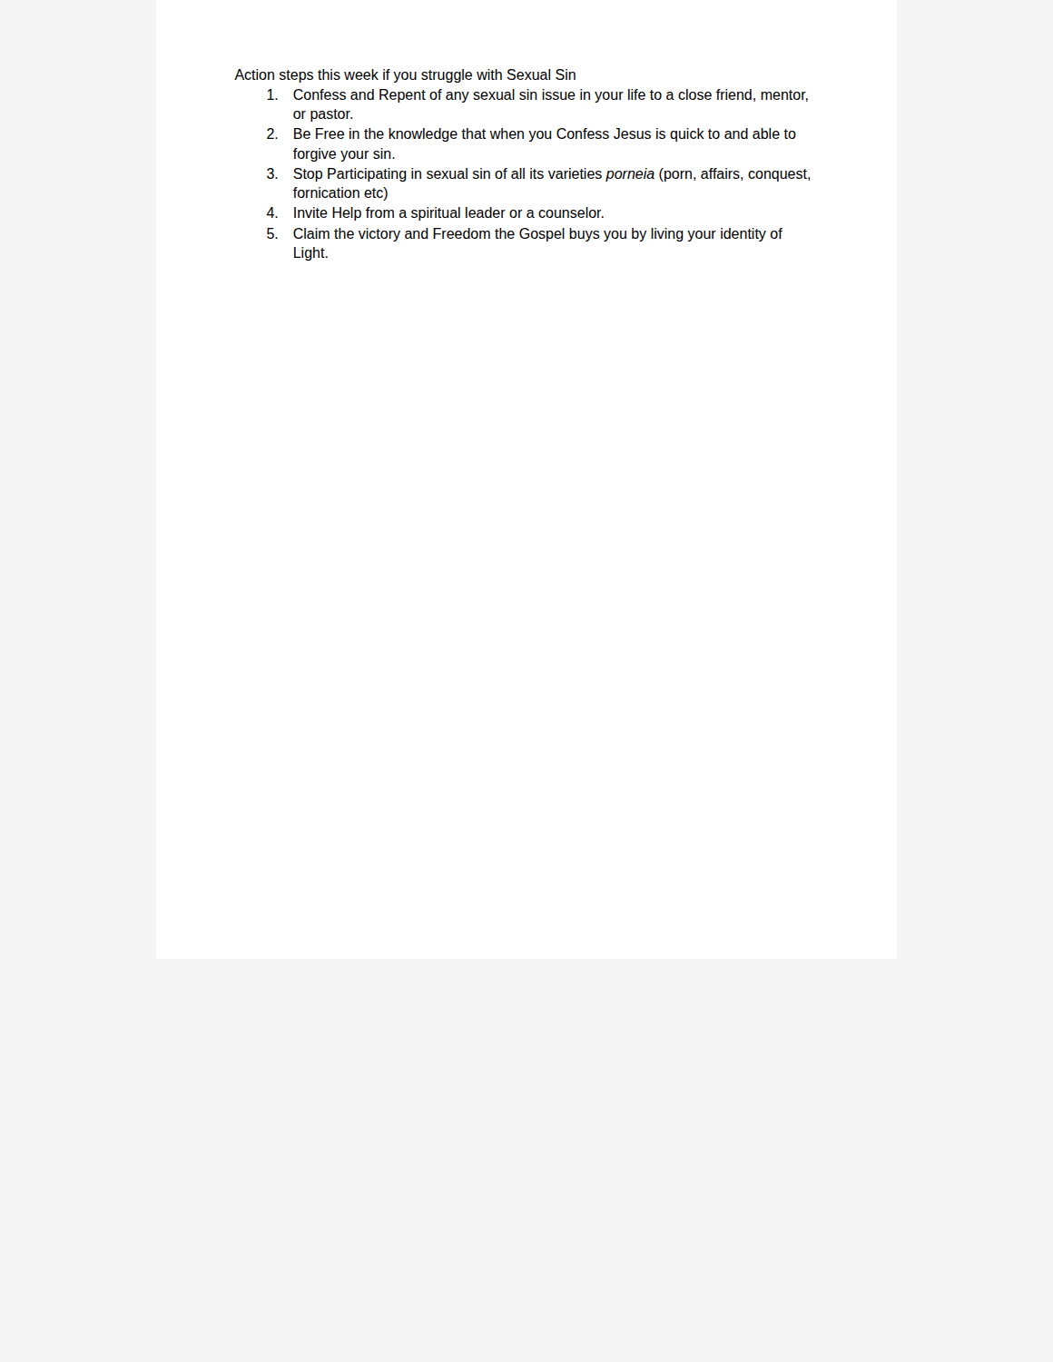Action steps this week if you struggle with Sexual Sin
Confess and Repent of any sexual sin issue in your life to a close friend, mentor, or pastor.
Be Free in the knowledge that when you Confess Jesus is quick to and able to forgive your sin.
Stop Participating in sexual sin of all its varieties porneia (porn, affairs, conquest, fornication etc)
Invite Help from a spiritual leader or a counselor.
Claim the victory and Freedom the Gospel buys you by living your identity of Light.